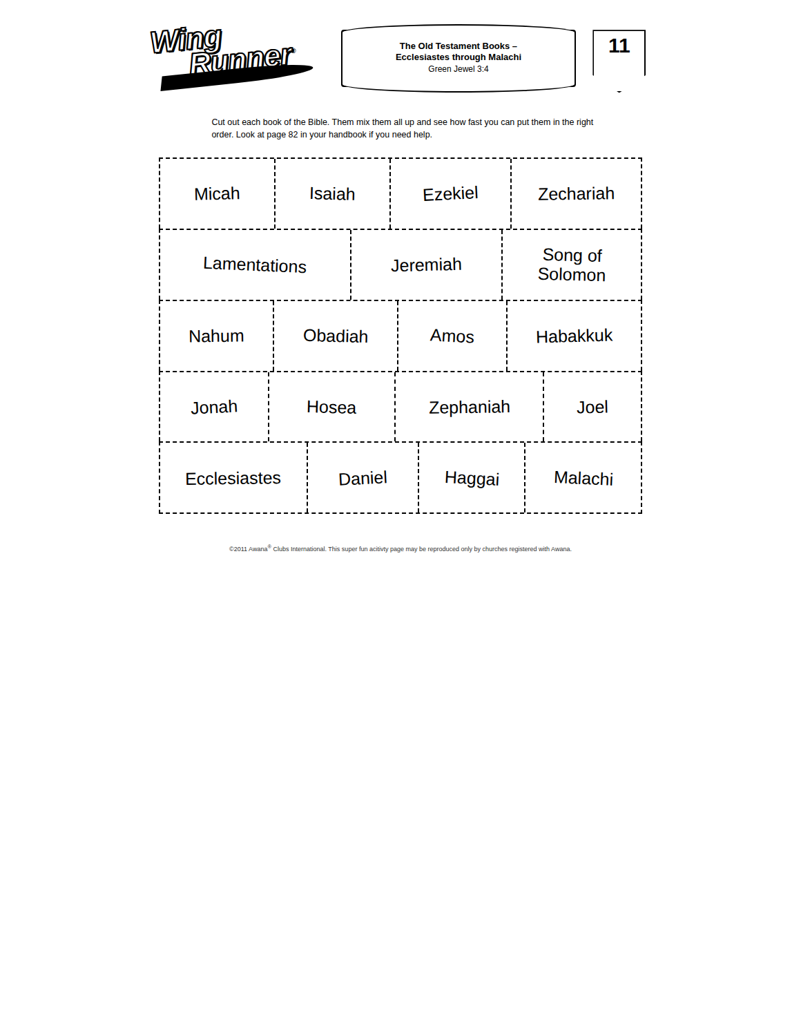Wing
Runner®
The Old Testament Books –
Ecclesiastes through Malachi
Green Jewel 3:4
11
Cut out each book of the Bible. Them mix them all up and see how fast you can put them in the right order. Look at page 82 in your handbook if you need help.
Micah
Isaiah
Ezekiel
Zechariah
Lamentations
Jeremiah
Song of
Solomon
Nahum
Obadiah
Amos
Habakkuk
Jonah
Hosea
Zephaniah
Joel
Ecclesiastes
Daniel
Haggai
Malachi
©2011 Awana® Clubs International. This super fun acitivty page may be reproduced only by churches registered with Awana.